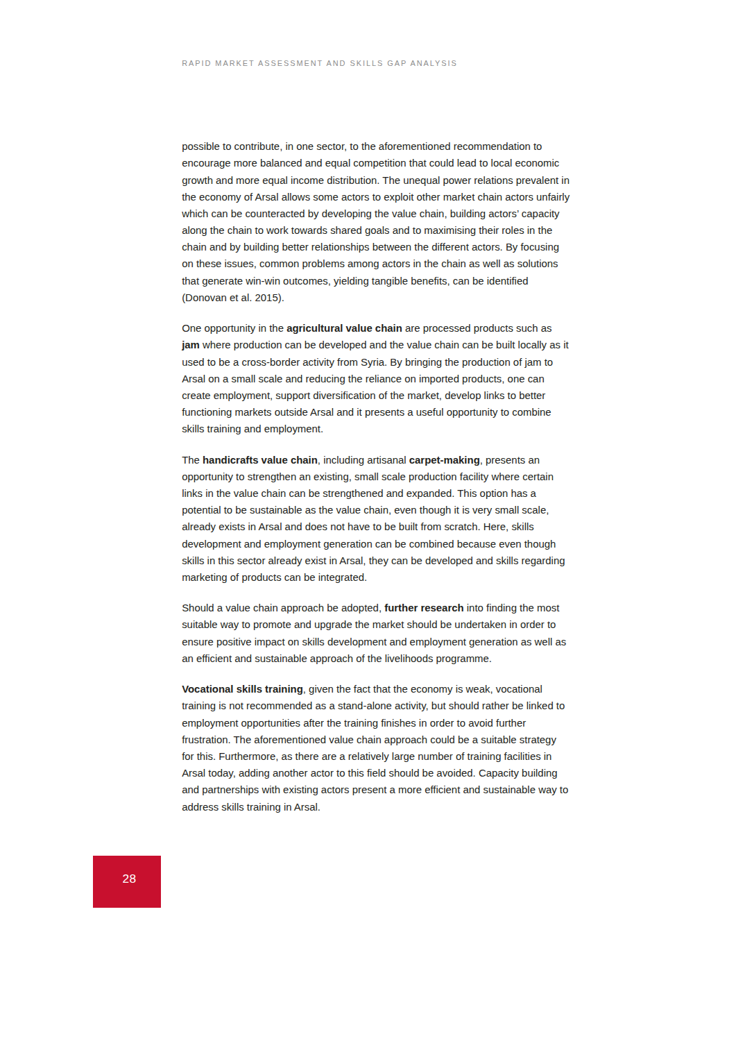Rapid Market Assessment and Skills Gap Analysis
possible to contribute, in one sector, to the aforementioned recommendation to encourage more balanced and equal competition that could lead to local economic growth and more equal income distribution. The unequal power relations prevalent in the economy of Arsal allows some actors to exploit other market chain actors unfairly which can be counteracted by developing the value chain, building actors’ capacity along the chain to work towards shared goals and to maximising their roles in the chain and by building better relationships between the different actors. By focusing on these issues, common problems among actors in the chain as well as solutions that generate win-win outcomes, yielding tangible benefits, can be identified (Donovan et al. 2015).
One opportunity in the agricultural value chain are processed products such as jam where production can be developed and the value chain can be built locally as it used to be a cross-border activity from Syria. By bringing the production of jam to Arsal on a small scale and reducing the reliance on imported products, one can create employment, support diversification of the market, develop links to better functioning markets outside Arsal and it presents a useful opportunity to combine skills training and employment.
The handicrafts value chain, including artisanal carpet-making, presents an opportunity to strengthen an existing, small scale production facility where certain links in the value chain can be strengthened and expanded. This option has a potential to be sustainable as the value chain, even though it is very small scale, already exists in Arsal and does not have to be built from scratch. Here, skills development and employment generation can be combined because even though skills in this sector already exist in Arsal, they can be developed and skills regarding marketing of products can be integrated.
Should a value chain approach be adopted, further research into finding the most suitable way to promote and upgrade the market should be undertaken in order to ensure positive impact on skills development and employment generation as well as an efficient and sustainable approach of the livelihoods programme.
Vocational skills training, given the fact that the economy is weak, vocational training is not recommended as a stand-alone activity, but should rather be linked to employment opportunities after the training finishes in order to avoid further frustration. The aforementioned value chain approach could be a suitable strategy for this. Furthermore, as there are a relatively large number of training facilities in Arsal today, adding another actor to this field should be avoided. Capacity building and partnerships with existing actors present a more efficient and sustainable way to address skills training in Arsal.
28